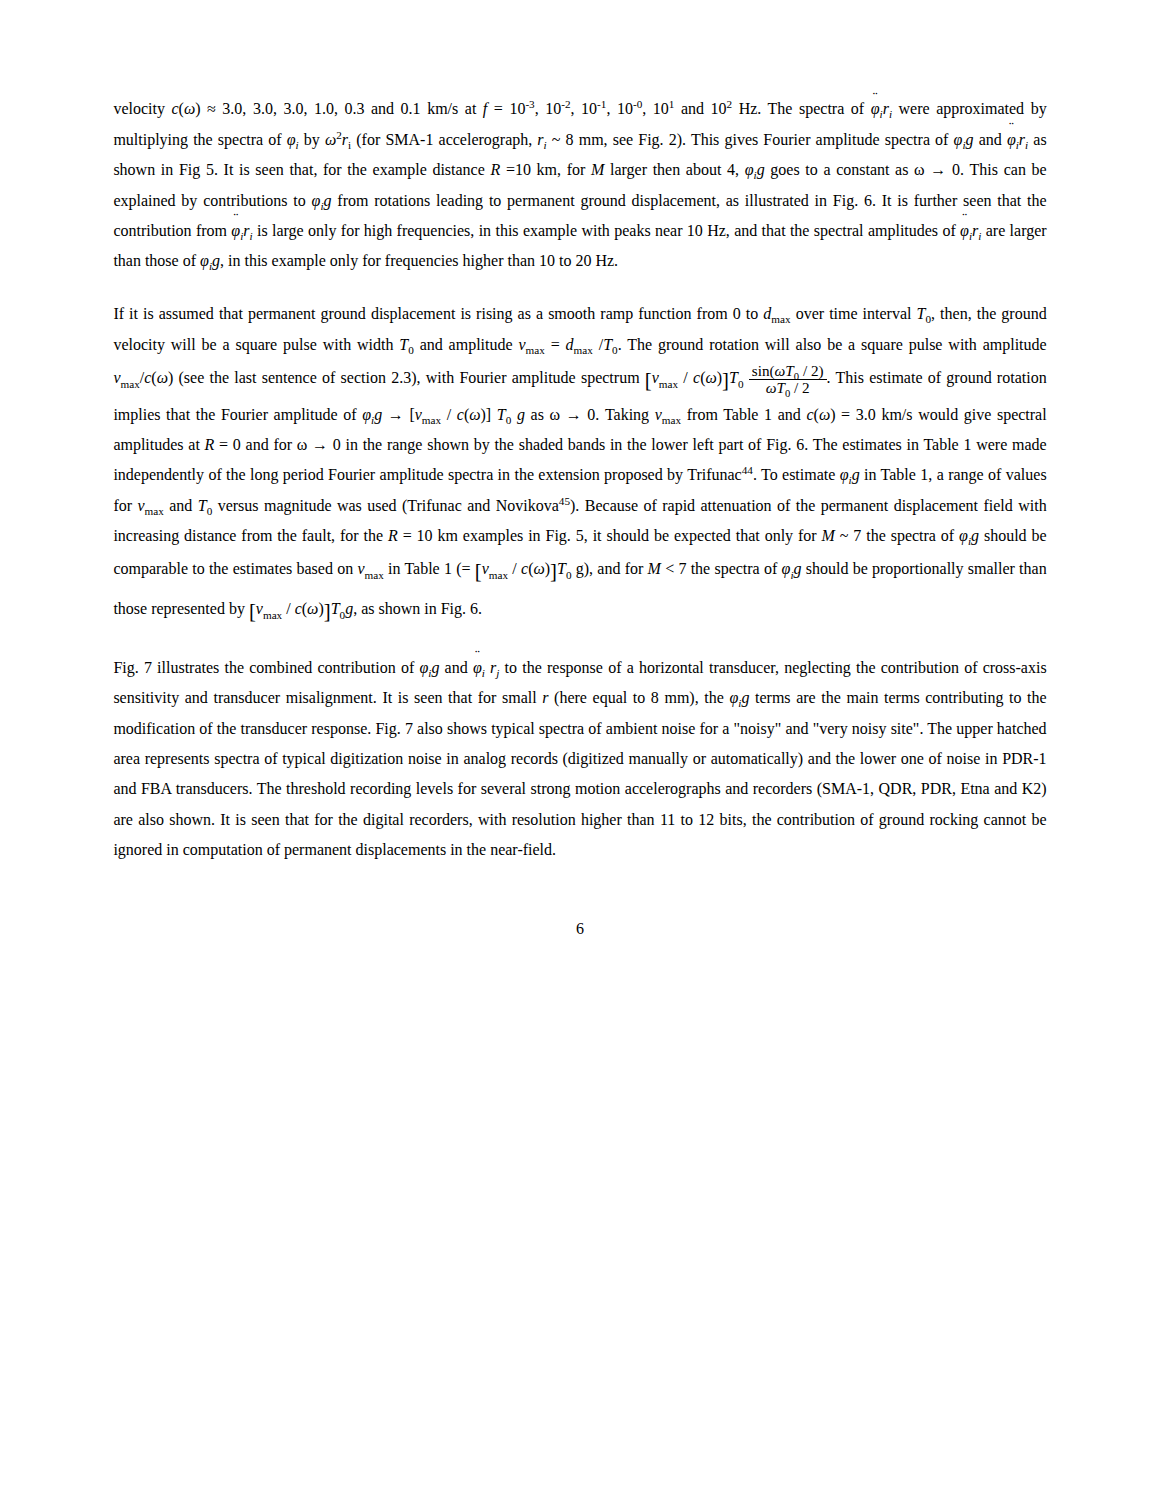velocity c(ω) ≈ 3.0, 3.0, 3.0, 1.0, 0.3 and 0.1 km/s at f = 10-3, 10-2, 10-1, 10-0, 101 and 102 Hz. The spectra of φiri were approximated by multiplying the spectra of φi by ω2ri (for SMA-1 accelerograph, ri ~ 8 mm, see Fig. 2). This gives Fourier amplitude spectra of φig and φiri as shown in Fig 5. It is seen that, for the example distance R =10 km, for M larger then about 4, φig goes to a constant as ω → 0. This can be explained by contributions to φig from rotations leading to permanent ground displacement, as illustrated in Fig. 6. It is further seen that the contribution from φiri is large only for high frequencies, in this example with peaks near 10 Hz, and that the spectral amplitudes of φiri are larger than those of φig, in this example only for frequencies higher than 10 to 20 Hz.
If it is assumed that permanent ground displacement is rising as a smooth ramp function from 0 to dmax over time interval T0, then, the ground velocity will be a square pulse with width T0 and amplitude vmax = dmax /T0. The ground rotation will also be a square pulse with amplitude vmax/c(ω) (see the last sentence of section 2.3), with Fourier amplitude spectrum [vmax / c(ω)] T0 sin(ωT0 / 2) ωT0 / 2. This estimate of ground rotation implies that the Fourier amplitude of φig → [vmax / c(ω)] T0 g as ω → 0. Taking vmax from Table 1 and c(ω) = 3.0 km/s would give spectral amplitudes at R = 0 and for ω → 0 in the range shown by the shaded bands in the lower left part of Fig. 6. The estimates in Table 1 were made independently of the long period Fourier amplitude spectra in the extension proposed by Trifunac44. To estimate φig in Table 1, a range of values for vmax and T0 versus magnitude was used (Trifunac and Novikova45). Because of rapid attenuation of the permanent displacement field with increasing distance from the fault, for the R = 10 km examples in Fig. 5, it should be expected that only for M ~ 7 the spectra of φig should be comparable to the estimates based on vmax in Table 1 (= [vmax / c(ω)] T0 g), and for M < 7 the spectra of φig should be proportionally smaller than those represented by [vmax / c(ω)] T0g, as shown in Fig. 6.
Fig. 7 illustrates the combined contribution of φig and φi rj to the response of a horizontal transducer, neglecting the contribution of cross-axis sensitivity and transducer misalignment. It is seen that for small r (here equal to 8 mm), the φig terms are the main terms contributing to the modification of the transducer response. Fig. 7 also shows typical spectra of ambient noise for a "noisy" and "very noisy site". The upper hatched area represents spectra of typical digitization noise in analog records (digitized manually or automatically) and the lower one of noise in PDR-1 and FBA transducers. The threshold recording levels for several strong motion accelerographs and recorders (SMA-1, QDR, PDR, Etna and K2) are also shown. It is seen that for the digital recorders, with resolution higher than 11 to 12 bits, the contribution of ground rocking cannot be ignored in computation of permanent displacements in the near-field.
6